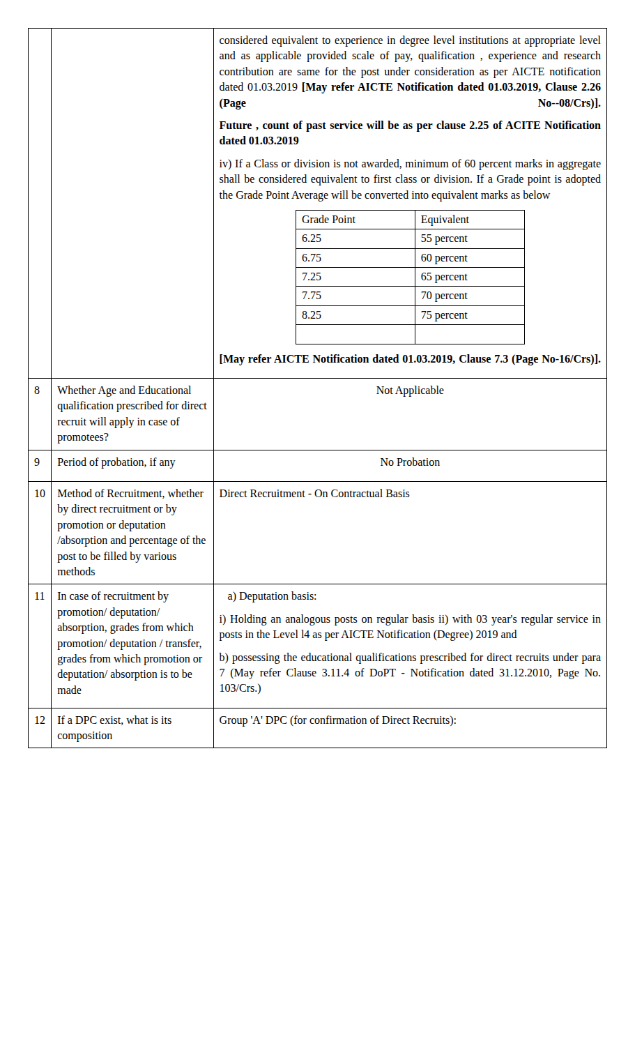| | | considered equivalent to experience in degree level institutions at appropriate level and as applicable provided scale of pay, qualification , experience and research contribution are same for the post under consideration as per AICTE notification dated 01.03.2019 [May refer AICTE Notification dated 01.03.2019, Clause 2.26 (Page No--08/Crs)]. Future , count of past service will be as per clause 2.25 of ACITE Notification dated 01.03.2019 iv) If a Class or division is not awarded, minimum of 60 percent marks in aggregate shall be considered equivalent to first class or division. If a Grade point is adopted the Grade Point Average will be converted into equivalent marks as below / Grade Point / Equivalent / / 6.25 / 55 percent / / 6.75 / 60 percent / / 7.25 / 65 percent / / 7.75 / 70 percent / / 8.25 / 75 percent / [May refer AICTE Notification dated 01.03.2019, Clause 7.3 (Page No-16/Crs)]. |
| 8 | Whether Age and Educational qualification prescribed for direct recruit will apply in case of promotees? | Not Applicable |
| 9 | Period of probation, if any | No Probation |
| 10 | Method of Recruitment, whether by direct recruitment or by promotion or deputation /absorption and percentage of the post to be filled by various methods | Direct Recruitment - On Contractual Basis |
| 11 | In case of recruitment by promotion/ deputation/ absorption, grades from which promotion/ deputation / transfer, grades from which promotion or deputation/ absorption is to be made | a) Deputation basis: i) Holding an analogous posts on regular basis ii) with 03 year's regular service in posts in the Level l4 as per AICTE Notification (Degree) 2019 and b) possessing the educational qualifications prescribed for direct recruits under para 7 (May refer Clause 3.11.4 of DoPT - Notification dated 31.12.2010, Page No. 103/Crs.) |
| 12 | If a DPC exist, what is its composition | Group 'A' DPC (for confirmation of Direct Recruits): |